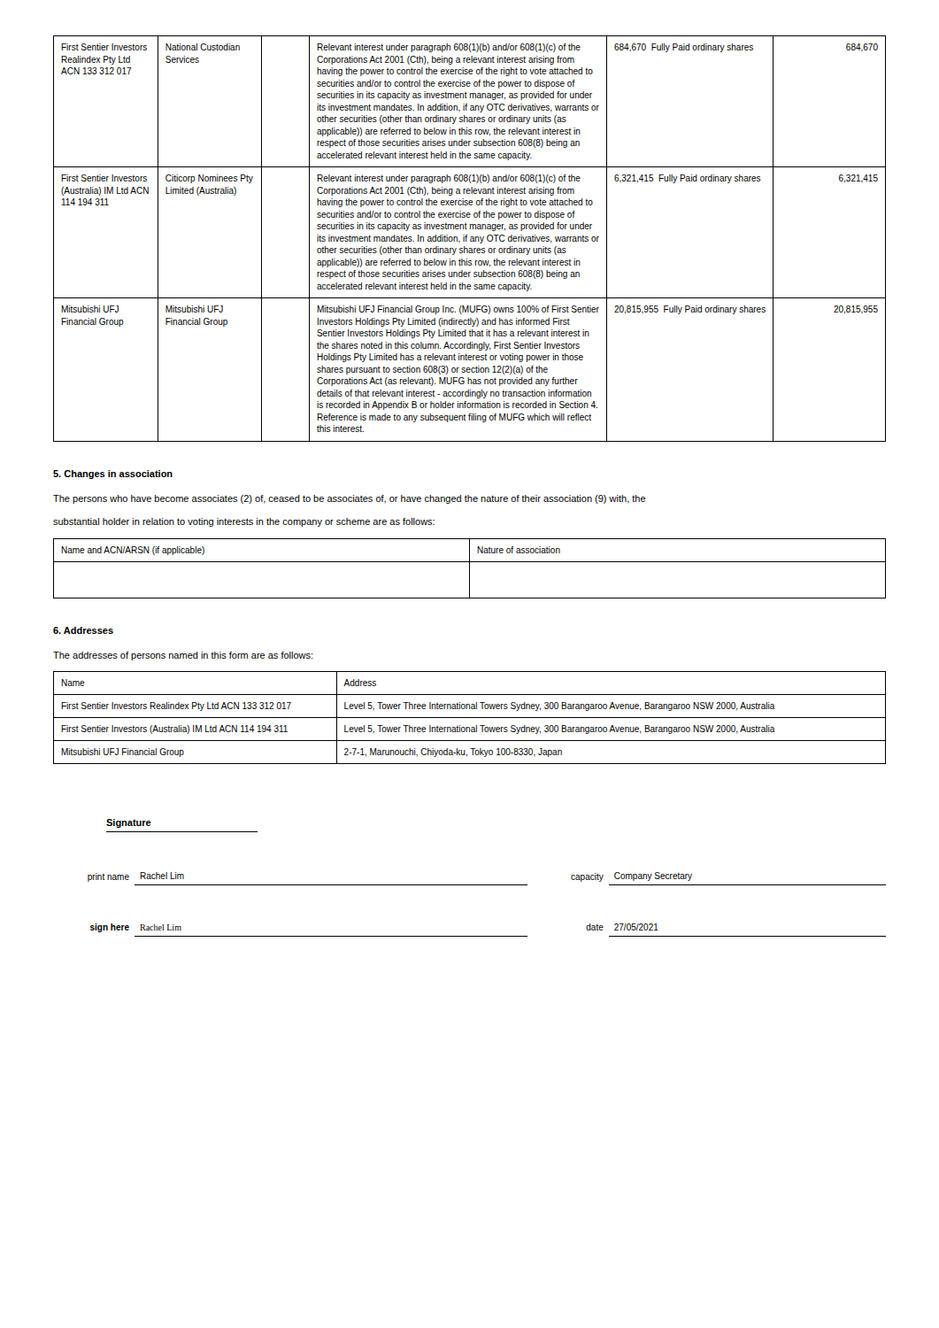| First Sentier Investors Realindex Pty Ltd ACN 133 312 017 | National Custodian Services | | Relevant interest under paragraph 608(1)(b) and/or 608(1)(c) of the Corporations Act 2001 (Cth), being a relevant interest arising from having the power to control the exercise of the right to vote attached to securities and/or to control the exercise of the power to dispose of securities in its capacity as investment manager, as provided for under its investment mandates. In addition, if any OTC derivatives, warrants or other securities (other than ordinary shares or ordinary units (as applicable)) are referred to below in this row, the relevant interest in respect of those securities arises under subsection 608(8) being an accelerated relevant interest held in the same capacity. | 684,670 Fully Paid ordinary shares | 684,670 |
| First Sentier Investors (Australia) IM Ltd ACN 114 194 311 | Citicorp Nominees Pty Limited (Australia) | | Relevant interest under paragraph 608(1)(b) and/or 608(1)(c) of the Corporations Act 2001 (Cth), being a relevant interest arising from having the power to control the exercise of the right to vote attached to securities and/or to control the exercise of the power to dispose of securities in its capacity as investment manager, as provided for under its investment mandates. In addition, if any OTC derivatives, warrants or other securities (other than ordinary shares or ordinary units (as applicable)) are referred to below in this row, the relevant interest in respect of those securities arises under subsection 608(8) being an accelerated relevant interest held in the same capacity. | 6,321,415 Fully Paid ordinary shares | 6,321,415 |
| Mitsubishi UFJ Financial Group | Mitsubishi UFJ Financial Group | | Mitsubishi UFJ Financial Group Inc. (MUFG) owns 100% of First Sentier Investors Holdings Pty Limited (indirectly) and has informed First Sentier Investors Holdings Pty Limited that it has a relevant interest in the shares noted in this column. Accordingly, First Sentier Investors Holdings Pty Limited has a relevant interest or voting power in those shares pursuant to section 608(3) or section 12(2)(a) of the Corporations Act (as relevant). MUFG has not provided any further details of that relevant interest - accordingly no transaction information is recorded in Appendix B or holder information is recorded in Section 4. Reference is made to any subsequent filing of MUFG which will reflect this interest. | 20,815,955 Fully Paid ordinary shares | 20,815,955 |
5. Changes in association
The persons who have become associates (2) of, ceased to be associates of, or have changed the nature of their association (9) with, the
substantial holder in relation to voting interests in the company or scheme are as follows:
| Name and ACN/ARSN (if applicable) | Nature of association |
6. Addresses
The addresses of persons named in this form are as follows:
| Name | Address |
| First Sentier Investors Realindex Pty Ltd ACN 133 312 017 | Level 5, Tower Three International Towers Sydney, 300 Barangaroo Avenue, Barangaroo NSW 2000, Australia |
| First Sentier Investors (Australia) IM Ltd ACN 114 194 311 | Level 5, Tower Three International Towers Sydney, 300 Barangaroo Avenue, Barangaroo NSW 2000, Australia |
| Mitsubishi UFJ Financial Group | 2-7-1, Marunouchi, Chiyoda-ku, Tokyo 100-8330, Japan |
Signature
| print name | Rachel Lim | capacity | Company Secretary |
| sign here | Rachel Lim | date | 27/05/2021 |